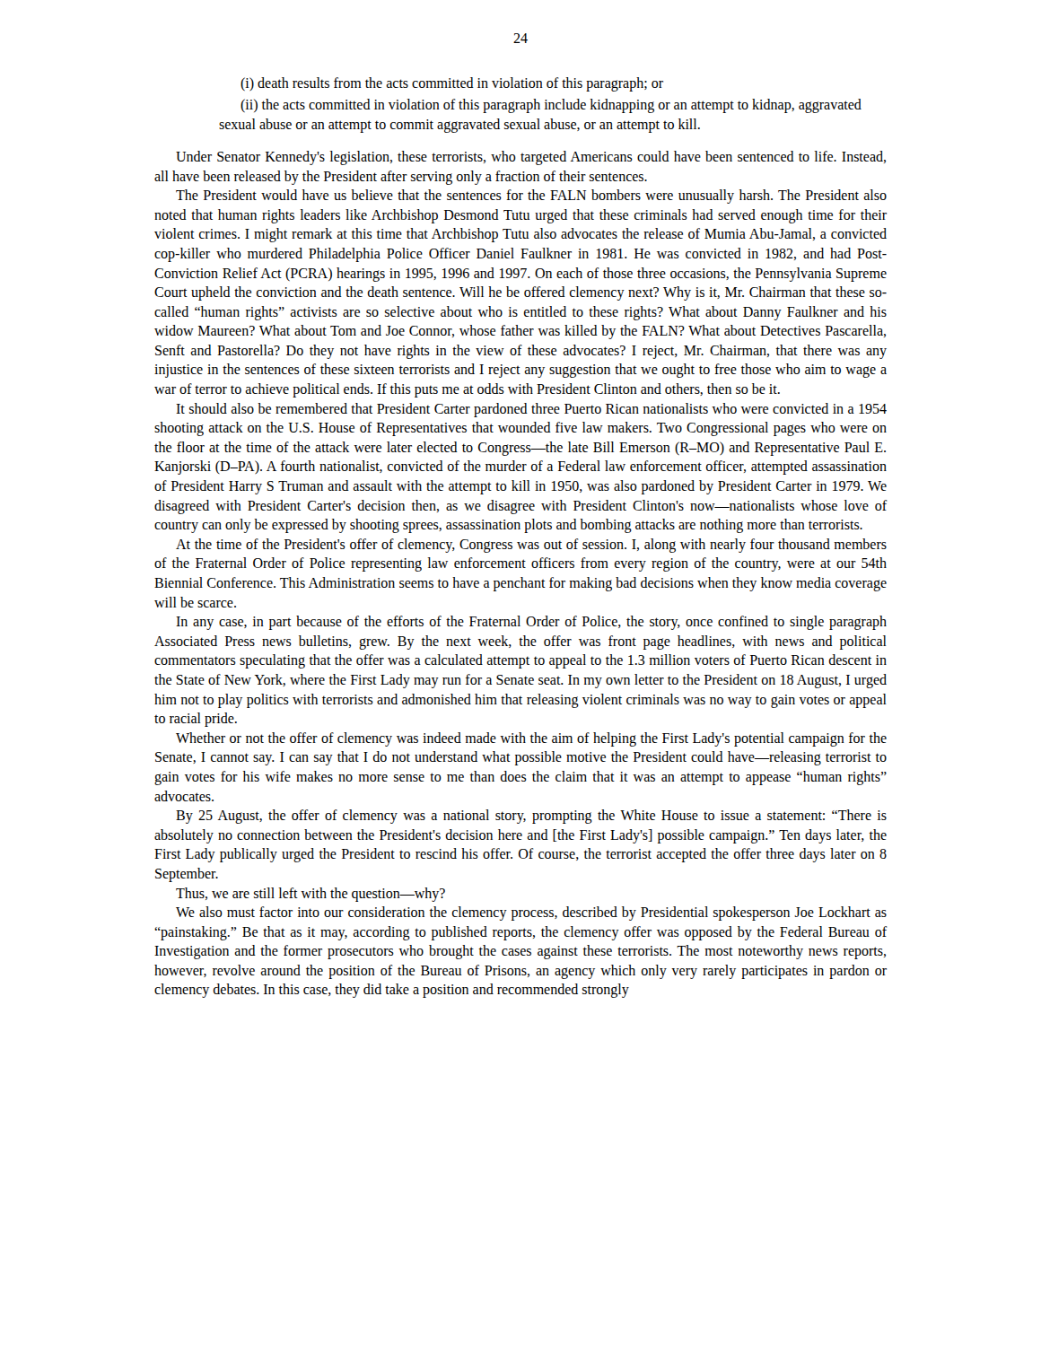24
(i) death results from the acts committed in violation of this paragraph; or
(ii) the acts committed in violation of this paragraph include kidnapping or an attempt to kidnap, aggravated sexual abuse or an attempt to commit aggravated sexual abuse, or an attempt to kill.
Under Senator Kennedy's legislation, these terrorists, who targeted Americans could have been sentenced to life. Instead, all have been released by the President after serving only a fraction of their sentences.
The President would have us believe that the sentences for the FALN bombers were unusually harsh. The President also noted that human rights leaders like Archbishop Desmond Tutu urged that these criminals had served enough time for their violent crimes. I might remark at this time that Archbishop Tutu also advocates the release of Mumia Abu-Jamal, a convicted cop-killer who murdered Philadelphia Police Officer Daniel Faulkner in 1981. He was convicted in 1982, and had Post-Conviction Relief Act (PCRA) hearings in 1995, 1996 and 1997. On each of those three occasions, the Pennsylvania Supreme Court upheld the conviction and the death sentence. Will he be offered clemency next? Why is it, Mr. Chairman that these so-called “human rights” activists are so selective about who is entitled to these rights? What about Danny Faulkner and his widow Maureen? What about Tom and Joe Connor, whose father was killed by the FALN? What about Detectives Pascarella, Senft and Pastorella? Do they not have rights in the view of these advocates? I reject, Mr. Chairman, that there was any injustice in the sentences of these sixteen terrorists and I reject any suggestion that we ought to free those who aim to wage a war of terror to achieve political ends. If this puts me at odds with President Clinton and others, then so be it.
It should also be remembered that President Carter pardoned three Puerto Rican nationalists who were convicted in a 1954 shooting attack on the U.S. House of Representatives that wounded five law makers. Two Congressional pages who were on the floor at the time of the attack were later elected to Congress—the late Bill Emerson (R–MO) and Representative Paul E. Kanjorski (D–PA). A fourth nationalist, convicted of the murder of a Federal law enforcement officer, attempted assassination of President Harry S Truman and assault with the attempt to kill in 1950, was also pardoned by President Carter in 1979. We disagreed with President Carter's decision then, as we disagree with President Clinton's now—nationalists whose love of country can only be expressed by shooting sprees, assassination plots and bombing attacks are nothing more than terrorists.
At the time of the President's offer of clemency, Congress was out of session. I, along with nearly four thousand members of the Fraternal Order of Police representing law enforcement officers from every region of the country, were at our 54th Biennial Conference. This Administration seems to have a penchant for making bad decisions when they know media coverage will be scarce.
In any case, in part because of the efforts of the Fraternal Order of Police, the story, once confined to single paragraph Associated Press news bulletins, grew. By the next week, the offer was front page headlines, with news and political commentators speculating that the offer was a calculated attempt to appeal to the 1.3 million voters of Puerto Rican descent in the State of New York, where the First Lady may run for a Senate seat. In my own letter to the President on 18 August, I urged him not to play politics with terrorists and admonished him that releasing violent criminals was no way to gain votes or appeal to racial pride.
Whether or not the offer of clemency was indeed made with the aim of helping the First Lady's potential campaign for the Senate, I cannot say. I can say that I do not understand what possible motive the President could have—releasing terrorist to gain votes for his wife makes no more sense to me than does the claim that it was an attempt to appease “human rights” advocates.
By 25 August, the offer of clemency was a national story, prompting the White House to issue a statement: “There is absolutely no connection between the President's decision here and [the First Lady's] possible campaign.” Ten days later, the First Lady publically urged the President to rescind his offer. Of course, the terrorist accepted the offer three days later on 8 September.
Thus, we are still left with the question—why?
We also must factor into our consideration the clemency process, described by Presidential spokesperson Joe Lockhart as “painstaking.” Be that as it may, according to published reports, the clemency offer was opposed by the Federal Bureau of Investigation and the former prosecutors who brought the cases against these terrorists. The most noteworthy news reports, however, revolve around the position of the Bureau of Prisons, an agency which only very rarely participates in pardon or clemency debates. In this case, they did take a position and recommended strongly